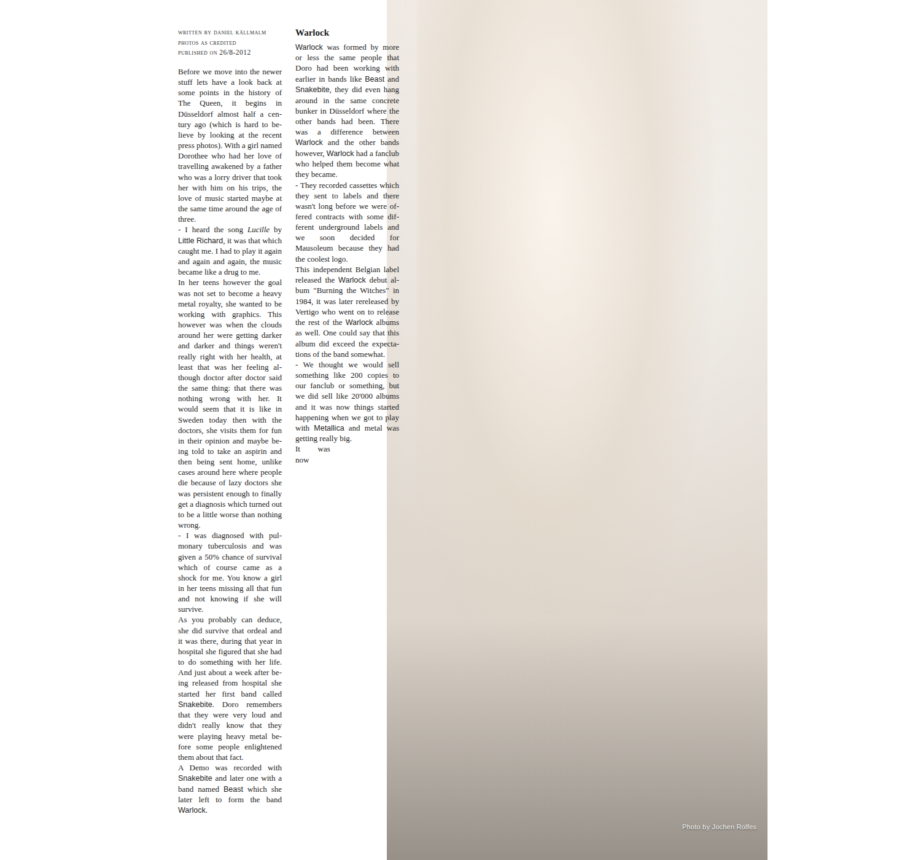Photo by Jochen Rolfes
written by daniel källmalm photos as credited published on 26/8-2012
Before we move into the newer stuff lets have a look back at some points in the history of The Queen, it begins in Düsseldorf almost half a century ago (which is hard to believe by looking at the recent press photos). With a girl named Dorothee who had her love of travelling awakened by a father who was a lorry driver that took her with him on his trips, the love of music started maybe at the same time around the age of three.
- I heard the song Lucille by Little Richard, it was that which caught me. I had to play it again and again and again, the music became like a drug to me.
In her teens however the goal was not set to become a heavy metal royalty, she wanted to be working with graphics. This however was when the clouds around her were getting darker and darker and things weren't really right with her health, at least that was her feeling although doctor after doctor said the same thing: that there was nothing wrong with her. It would seem that it is like in Sweden today then with the doctors, she visits them for fun in their opinion and maybe being told to take an aspirin and then being sent home, unlike cases around here where people die because of lazy doctors she was persistent enough to finally get a diagnosis which turned out to be a little worse than nothing wrong.
- I was diagnosed with pulmonary tuberculosis and was given a 50% chance of survival which of course came as a shock for me. You know a girl in her teens missing all that fun and not knowing if she will survive.
As you probably can deduce, she did survive that ordeal and it was there, during that year in hospital she figured that she had to do something with her life. And just about a week after being released from hospital she started her first band called Snakebite. Doro remembers that they were very loud and didn't really know that they were playing heavy metal before some people enlightened them about that fact.
A Demo was recorded with Snakebite and later one with a band named Beast which she later left to form the band Warlock.
Warlock
Warlock was formed by more or less the same people that Doro had been working with earlier in bands like Beast and Snakebite, they did even hang around in the same concrete bunker in Düsseldorf where the other bands had been. There was a difference between Warlock and the other bands however, Warlock had a fanclub who helped them become what they became.
- They recorded cassettes which they sent to labels and there wasn't long before we were offered contracts with some different underground labels and we soon decided for Mausoleum because they had the coolest logo.
This independent Belgian label released the Warlock debut album "Burning the Witches" in 1984, it was later rereleased by Vertigo who went on to release the rest of the Warlock albums as well. One could say that this album did exceed the expectations of the band somewhat.
- We thought we would sell something like 200 copies to our fanclub or something, but we did sell like 20'000 albums and it was now things started happening when we got to play with Metallica and metal was getting really big.
It was
now